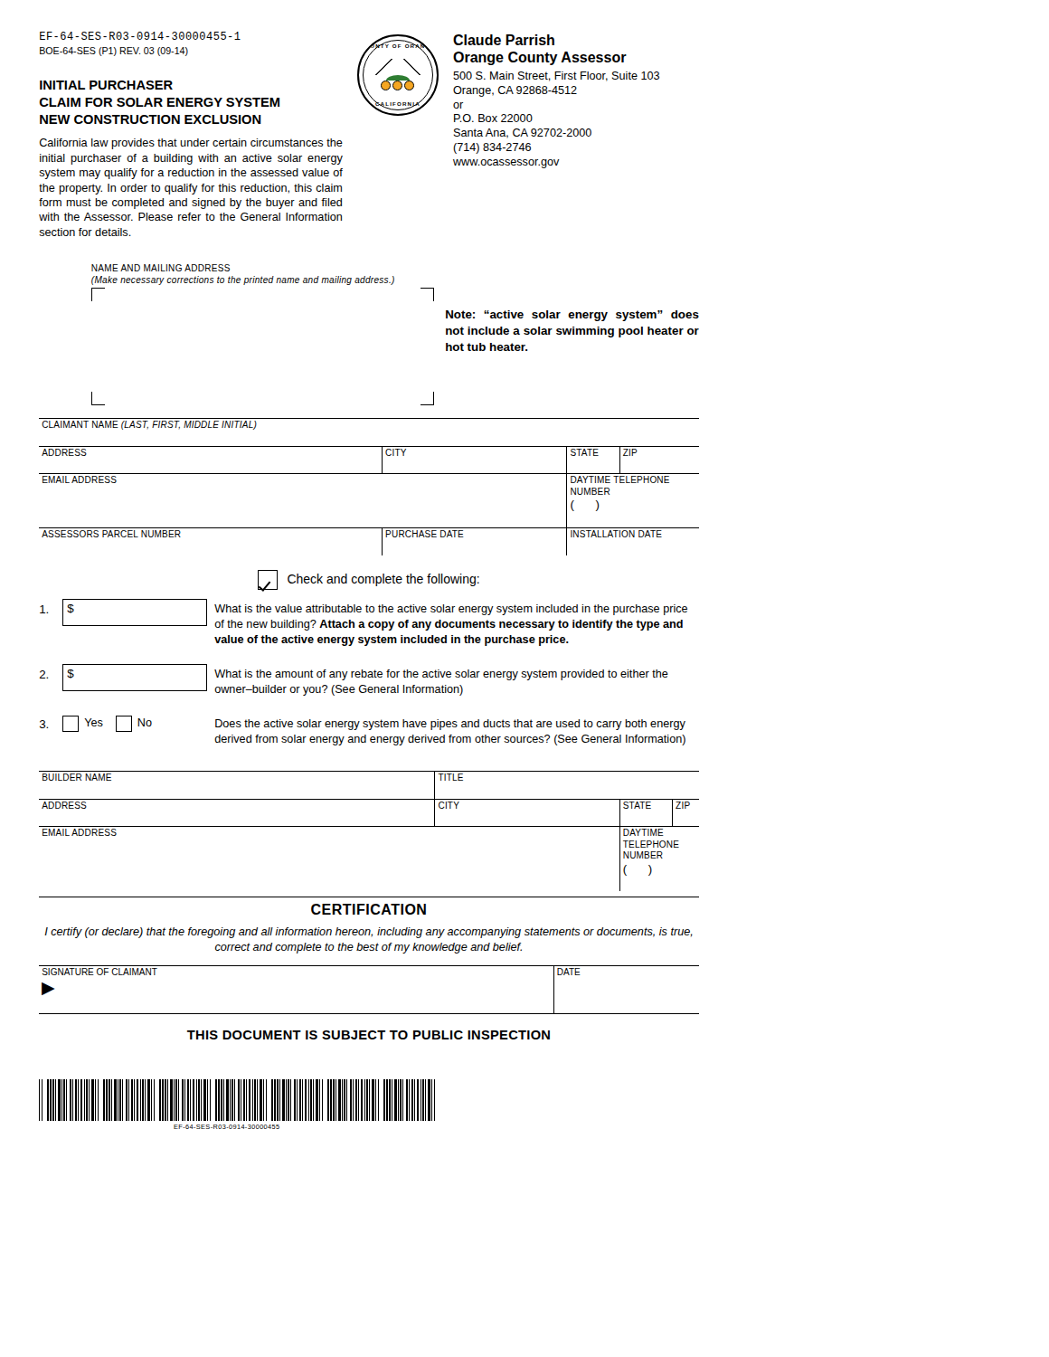EF-64-SES-R03-0914-30000455-1
BOE-64-SES (P1) REV. 03 (09-14)
INITIAL PURCHASER
CLAIM FOR SOLAR ENERGY SYSTEM
NEW CONSTRUCTION EXCLUSION
California law provides that under certain circumstances the initial purchaser of a building with an active solar energy system may qualify for a reduction in the assessed value of the property. In order to qualify for this reduction, this claim form must be completed and signed by the buyer and filed with the Assessor. Please refer to the General Information section for details.
COUNTY OF ORANGE
CALIFORNIA
Claude Parrish
Orange County Assessor
500 S. Main Street, First Floor, Suite 103
Orange, CA 92868-4512
or
P.O. Box 22000
Santa Ana, CA 92702-2000
(714) 834-2746
www.ocassessor.gov
NAME AND MAILING ADDRESS
(Make necessary corrections to the printed name and mailing address.)
Note: “active solar energy system” does not include a solar swimming pool heater or hot tub heater.
| CLAIMANT NAME (LAST, FIRST, MIDDLE INITIAL) |
| ADDRESS | CITY | STATE | ZIP |
| EMAIL ADDRESS | DAYTIME TELEPHONE NUMBER ( ) |
| ASSESSORS PARCEL NUMBER | PURCHASE DATE | INSTALLATION DATE |
Check and complete the following:
1.
$
What is the value attributable to the active solar energy system included in the purchase price of the new building? Attach a copy of any documents necessary to identify the type and value of the active energy system included in the purchase price.
2.
$
What is the amount of any rebate for the active solar energy system provided to either the owner–builder or you? (See General Information)
3.
Yes No
Does the active solar energy system have pipes and ducts that are used to carry both energy derived from solar energy and energy derived from other sources? (See General Information)
| BUILDER NAME | TITLE |
| ADDRESS | CITY | STATE | ZIP |
| EMAIL ADDRESS | DAYTIME TELEPHONE NUMBER ( ) |
CERTIFICATION
I certify (or declare) that the foregoing and all information hereon, including any accompanying statements or documents, is true, correct and complete to the best of my knowledge and belief.
| SIGNATURE OF CLAIMANT ▶ | DATE |
THIS DOCUMENT IS SUBJECT TO PUBLIC INSPECTION
EF-64-SES-R03-0914-30000455